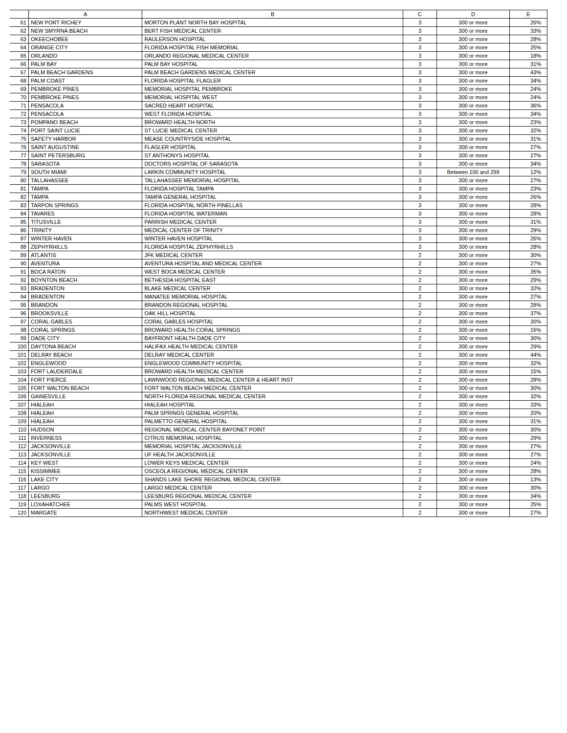| | A | B | C | D | E |
| --- | --- | --- | --- | --- | --- |
| 61 | NEW PORT RICHEY | MORTON PLANT NORTH BAY HOSPITAL | 3 | 300 or more | 26% |
| 62 | NEW SMYRNA BEACH | BERT FISH MEDICAL CENTER | 3 | 300 or more | 33% |
| 63 | OKEECHOBEE | RAULERSON HOSPITAL | 3 | 300 or more | 28% |
| 64 | ORANGE CITY | FLORIDA HOSPITAL FISH MEMORIAL | 3 | 300 or more | 25% |
| 65 | ORLANDO | ORLANDO REGIONAL MEDICAL CENTER | 3 | 300 or more | 18% |
| 66 | PALM BAY | PALM BAY HOSPITAL | 3 | 300 or more | 31% |
| 67 | PALM BEACH GARDENS | PALM BEACH GARDENS MEDICAL CENTER | 3 | 300 or more | 43% |
| 68 | PALM COAST | FLORIDA HOSPITAL FLAGLER | 3 | 300 or more | 34% |
| 69 | PEMBROKE PINES | MEMORIAL HOSPITAL PEMBROKE | 3 | 300 or more | 24% |
| 70 | PEMBROKE PINES | MEMORIAL HOSPITAL WEST | 3 | 300 or more | 24% |
| 71 | PENSACOLA | SACRED HEART HOSPITAL | 3 | 300 or more | 36% |
| 72 | PENSACOLA | WEST FLORIDA HOSPITAL | 3 | 300 or more | 34% |
| 73 | POMPANO BEACH | BROWARD HEALTH NORTH | 3 | 300 or more | 23% |
| 74 | PORT SAINT LUCIE | ST LUCIE MEDICAL CENTER | 3 | 300 or more | 32% |
| 75 | SAFETY HARBOR | MEASE COUNTRYSIDE HOSPITAL | 3 | 300 or more | 31% |
| 76 | SAINT AUGUSTINE | FLAGLER HOSPITAL | 3 | 300 or more | 27% |
| 77 | SAINT PETERSBURG | ST ANTHONYS HOSPITAL | 3 | 300 or more | 27% |
| 78 | SARASOTA | DOCTORS HOSPITAL OF SARASOTA | 3 | 300 or more | 34% |
| 79 | SOUTH MIAMI | LARKIN COMMUNITY HOSPITAL | 3 | Between 100 and 299 | 12% |
| 80 | TALLAHASSEE | TALLAHASSEE MEMORIAL HOSPITAL | 3 | 300 or more | 27% |
| 81 | TAMPA | FLORIDA HOSPITAL TAMPA | 3 | 300 or more | 23% |
| 82 | TAMPA | TAMPA GENERAL HOSPITAL | 3 | 300 or more | 26% |
| 83 | TARPON SPRINGS | FLORIDA HOSPITAL NORTH PINELLAS | 3 | 300 or more | 28% |
| 84 | TAVARES | FLORIDA HOSPITAL WATERMAN | 3 | 300 or more | 28% |
| 85 | TITUSVILLE | PARRISH MEDICAL CENTER | 3 | 300 or more | 31% |
| 86 | TRINITY | MEDICAL CENTER OF TRINITY | 3 | 300 or more | 29% |
| 87 | WINTER HAVEN | WINTER HAVEN HOSPITAL | 3 | 300 or more | 26% |
| 88 | ZEPHYRHILLS | FLORIDA HOSPITAL ZEPHYRHILLS | 3 | 300 or more | 28% |
| 89 | ATLANTIS | JFK MEDICAL CENTER | 2 | 300 or more | 30% |
| 90 | AVENTURA | AVENTURA HOSPITAL AND MEDICAL CENTER | 2 | 300 or more | 27% |
| 91 | BOCA RATON | WEST BOCA MEDICAL CENTER | 2 | 300 or more | 35% |
| 92 | BOYNTON BEACH | BETHESDA HOSPITAL EAST | 2 | 300 or more | 29% |
| 93 | BRADENTON | BLAKE MEDICAL CENTER | 2 | 300 or more | 32% |
| 94 | BRADENTON | MANATEE MEMORIAL HOSPITAL | 2 | 300 or more | 27% |
| 95 | BRANDON | BRANDON REGIONAL HOSPITAL | 2 | 300 or more | 28% |
| 96 | BROOKSVILLE | OAK HILL HOSPITAL | 2 | 300 or more | 37% |
| 97 | CORAL GABLES | CORAL GABLES HOSPITAL | 2 | 300 or more | 30% |
| 98 | CORAL SPRINGS | BROWARD HEALTH CORAL SPRINGS | 2 | 300 or more | 16% |
| 99 | DADE CITY | BAYFRONT HEALTH DADE CITY | 2 | 300 or more | 30% |
| 100 | DAYTONA BEACH | HALIFAX HEALTH MEDICAL CENTER | 2 | 300 or more | 29% |
| 101 | DELRAY BEACH | DELRAY MEDICAL CENTER | 2 | 300 or more | 44% |
| 102 | ENGLEWOOD | ENGLEWOOD COMMUNITY HOSPITAL | 2 | 300 or more | 32% |
| 103 | FORT LAUDERDALE | BROWARD HEALTH MEDICAL CENTER | 2 | 300 or more | 15% |
| 104 | FORT PIERCE | LAWNWOOD REGIONAL MEDICAL CENTER & HEART INST | 2 | 300 or more | 28% |
| 105 | FORT WALTON BEACH | FORT WALTON BEACH MEDICAL CENTER | 2 | 300 or more | 30% |
| 106 | GAINESVILLE | NORTH FLORIDA REGIONAL MEDICAL CENTER | 2 | 300 or more | 32% |
| 107 | HIALEAH | HIALEAH HOSPITAL | 2 | 300 or more | 33% |
| 108 | HIALEAH | PALM SPRINGS GENERAL HOSPITAL | 2 | 300 or more | 20% |
| 109 | HIALEAH | PALMETTO GENERAL HOSPITAL | 2 | 300 or more | 31% |
| 110 | HUDSON | REGIONAL MEDICAL CENTER BAYONET POINT | 2 | 300 or more | 30% |
| 111 | INVERNESS | CITRUS MEMORIAL HOSPITAL | 2 | 300 or more | 29% |
| 112 | JACKSONVILLE | MEMORIAL HOSPITAL JACKSONVILLE | 2 | 300 or more | 27% |
| 113 | JACKSONVILLE | UF HEALTH JACKSONVILLE | 2 | 300 or more | 27% |
| 114 | KEY WEST | LOWER KEYS MEDICAL CENTER | 2 | 300 or more | 24% |
| 115 | KISSIMMEE | OSCEOLA REGIONAL MEDICAL CENTER | 2 | 300 or more | 28% |
| 116 | LAKE CITY | SHANDS LAKE SHORE REGIONAL MEDICAL CENTER | 2 | 300 or more | 13% |
| 117 | LARGO | LARGO MEDICAL CENTER | 2 | 300 or more | 30% |
| 118 | LEESBURG | LEESBURG REGIONAL MEDICAL CENTER | 2 | 300 or more | 34% |
| 119 | LOXAHATCHEE | PALMS WEST HOSPITAL | 2 | 300 or more | 25% |
| 120 | MARGATE | NORTHWEST MEDICAL CENTER | 2 | 300 or more | 27% |